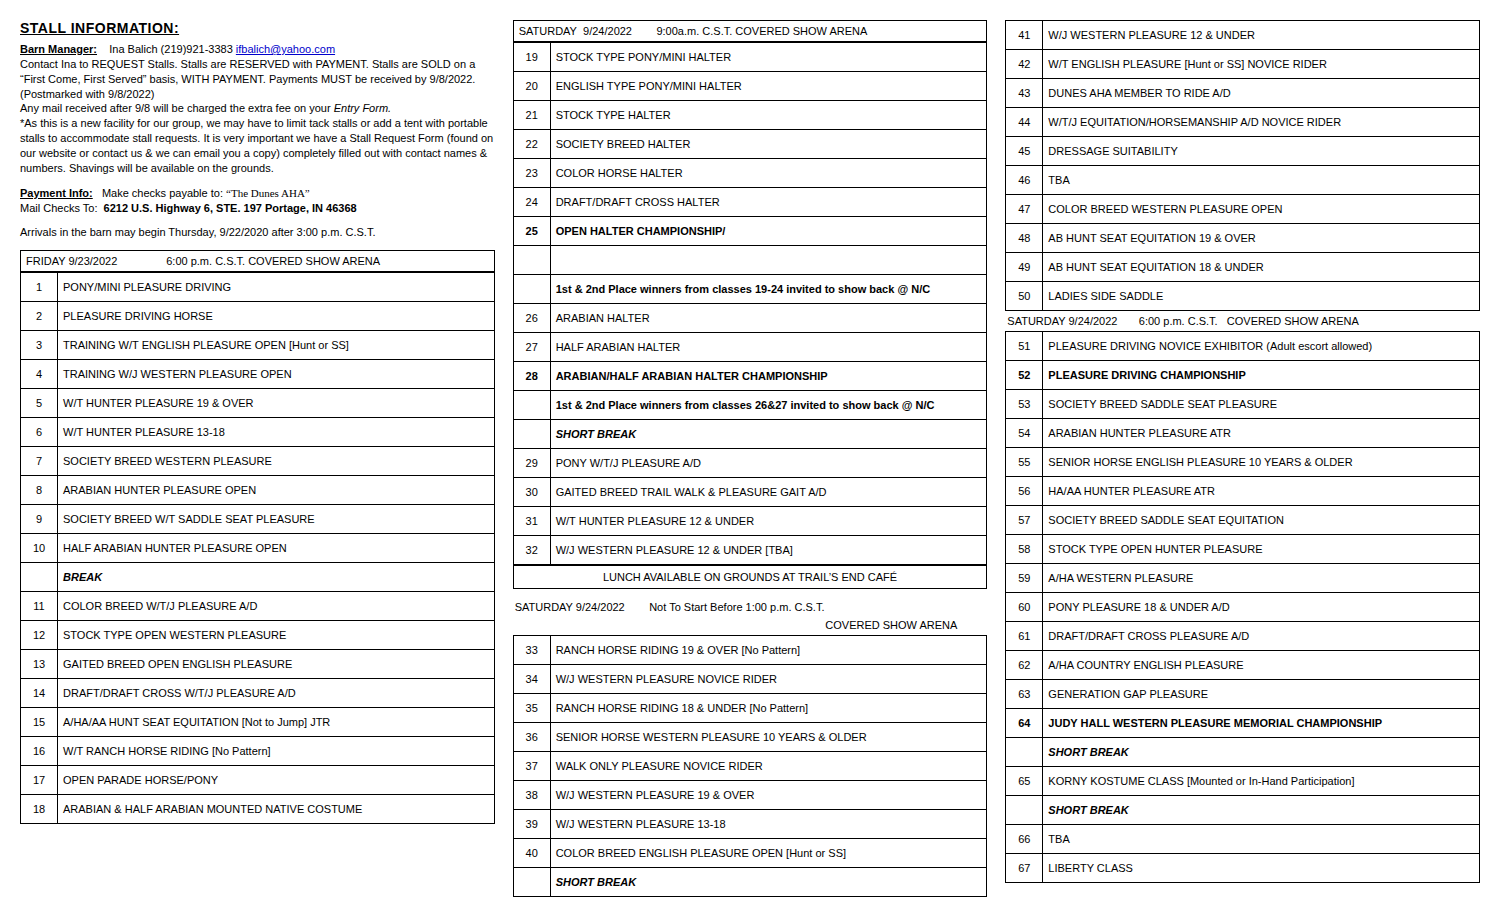STALL INFORMATION:
Barn Manager: Ina Balich (219)921-3383 ifbalich@yahoo.com
Contact Ina to REQUEST Stalls. Stalls are RESERVED with PAYMENT. Stalls are SOLD on a “First Come, First Served” basis, WITH PAYMENT. Payments MUST be received by 9/8/2022. (Postmarked with 9/8/2022)
Any mail received after 9/8 will be charged the extra fee on your Entry Form.
*As this is a new facility for our group, we may have to limit tack stalls or add a tent with portable stalls to accommodate stall requests. It is very important we have a Stall Request Form (found on our website or contact us & we can email you a copy) completely filled out with contact names & numbers. Shavings will be available on the grounds.
Payment Info: Make checks payable to: “The Dunes AHA”
Mail Checks To: 6212 U.S. Highway 6, STE. 197 Portage, IN 46368
Arrivals in the barn may begin Thursday, 9/22/2020 after 3:00 p.m. C.S.T.
FRIDAY 9/23/2022 6:00 p.m. C.S.T. COVERED SHOW ARENA
| 1 | PONY/MINI PLEASURE DRIVING |
| 2 | PLEASURE DRIVING HORSE |
| 3 | TRAINING W/T ENGLISH PLEASURE OPEN [Hunt or SS] |
| 4 | TRAINING W/J WESTERN PLEASURE OPEN |
| 5 | W/T HUNTER PLEASURE 19 & OVER |
| 6 | W/T HUNTER PLEASURE 13-18 |
| 7 | SOCIETY BREED WESTERN PLEASURE |
| 8 | ARABIAN HUNTER PLEASURE OPEN |
| 9 | SOCIETY BREED W/T SADDLE SEAT PLEASURE |
| 10 | HALF ARABIAN HUNTER PLEASURE OPEN |
| | BREAK |
| 11 | COLOR BREED W/T/J PLEASURE A/D |
| 12 | STOCK TYPE OPEN WESTERN PLEASURE |
| 13 | GAITED BREED OPEN ENGLISH PLEASURE |
| 14 | DRAFT/DRAFT CROSS W/T/J PLEASURE A/D |
| 15 | A/HA/AA HUNT SEAT EQUITATION [Not to Jump] JTR |
| 16 | W/T RANCH HORSE RIDING [No Pattern] |
| 17 | OPEN PARADE HORSE/PONY |
| 18 | ARABIAN & HALF ARABIAN MOUNTED NATIVE COSTUME |
SATURDAY 9/24/2022 9:00a.m. C.S.T. COVERED SHOW ARENA
| 19 | STOCK TYPE PONY/MINI HALTER |
| 20 | ENGLISH TYPE PONY/MINI HALTER |
| 21 | STOCK TYPE HALTER |
| 22 | SOCIETY BREED HALTER |
| 23 | COLOR HORSE HALTER |
| 24 | DRAFT/DRAFT CROSS HALTER |
| 25 | OPEN HALTER CHAMPIONSHIP/ |
| | 1st & 2nd Place winners from classes 19-24 invited to show back @ N/C |
| 26 | ARABIAN HALTER |
| 27 | HALF ARABIAN HALTER |
| 28 | ARABIAN/HALF ARABIAN HALTER CHAMPIONSHIP |
| | 1st & 2nd Place winners from classes 26&27 invited to show back @ N/C |
| | SHORT BREAK |
| 29 | PONY W/T/J PLEASURE A/D |
| 30 | GAITED BREED TRAIL WALK & PLEASURE GAIT A/D |
| 31 | W/T HUNTER PLEASURE 12 & UNDER |
| 32 | W/J WESTERN PLEASURE 12 & UNDER [TBA] |
LUNCH AVAILABLE ON GROUNDS AT TRAIL’S END CAFÉ
SATURDAY 9/24/2022 Not To Start Before 1:00 p.m. C.S.T.
COVERED SHOW ARENA
| 33 | RANCH HORSE RIDING 19 & OVER [No Pattern] |
| 34 | W/J WESTERN PLEASURE NOVICE RIDER |
| 35 | RANCH HORSE RIDING 18 & UNDER [No Pattern] |
| 36 | SENIOR HORSE WESTERN PLEASURE 10 YEARS & OLDER |
| 37 | WALK ONLY PLEASURE NOVICE RIDER |
| 38 | W/J WESTERN PLEASURE 19 & OVER |
| 39 | W/J WESTERN PLEASURE 13-18 |
| 40 | COLOR BREED ENGLISH PLEASURE OPEN [Hunt or SS] |
| | SHORT BREAK |
| 41 | W/J WESTERN PLEASURE 12 & UNDER |
| 42 | W/T ENGLISH PLEASURE [Hunt or SS] NOVICE RIDER |
| 43 | DUNES AHA MEMBER TO RIDE A/D |
| 44 | W/T/J EQUITATION/HORSEMANSHIP A/D NOVICE RIDER |
| 45 | DRESSAGE SUITABILITY |
| 46 | TBA |
| 47 | COLOR BREED WESTERN PLEASURE OPEN |
| 48 | AB HUNT SEAT EQUITATION 19 & OVER |
| 49 | AB HUNT SEAT EQUITATION 18 & UNDER |
| 50 | LADIES SIDE SADDLE |
SATURDAY 9/24/2022 6:00 p.m. C.S.T. COVERED SHOW ARENA
| 51 | PLEASURE DRIVING NOVICE EXHIBITOR (Adult escort allowed) |
| 52 | PLEASURE DRIVING CHAMPIONSHIP |
| 53 | SOCIETY BREED SADDLE SEAT PLEASURE |
| 54 | ARABIAN HUNTER PLEASURE ATR |
| 55 | SENIOR HORSE ENGLISH PLEASURE 10 YEARS & OLDER |
| 56 | HA/AA HUNTER PLEASURE ATR |
| 57 | SOCIETY BREED SADDLE SEAT EQUITATION |
| 58 | STOCK TYPE OPEN HUNTER PLEASURE |
| 59 | A/HA WESTERN PLEASURE |
| 60 | PONY PLEASURE 18 & UNDER A/D |
| 61 | DRAFT/DRAFT CROSS PLEASURE A/D |
| 62 | A/HA COUNTRY ENGLISH PLEASURE |
| 63 | GENERATION GAP PLEASURE |
| 64 | JUDY HALL WESTERN PLEASURE MEMORIAL CHAMPIONSHIP |
| | SHORT BREAK |
| 65 | KORNY KOSTUME CLASS [Mounted or In-Hand Participation] |
| | SHORT BREAK |
| 66 | TBA |
| 67 | LIBERTY CLASS |